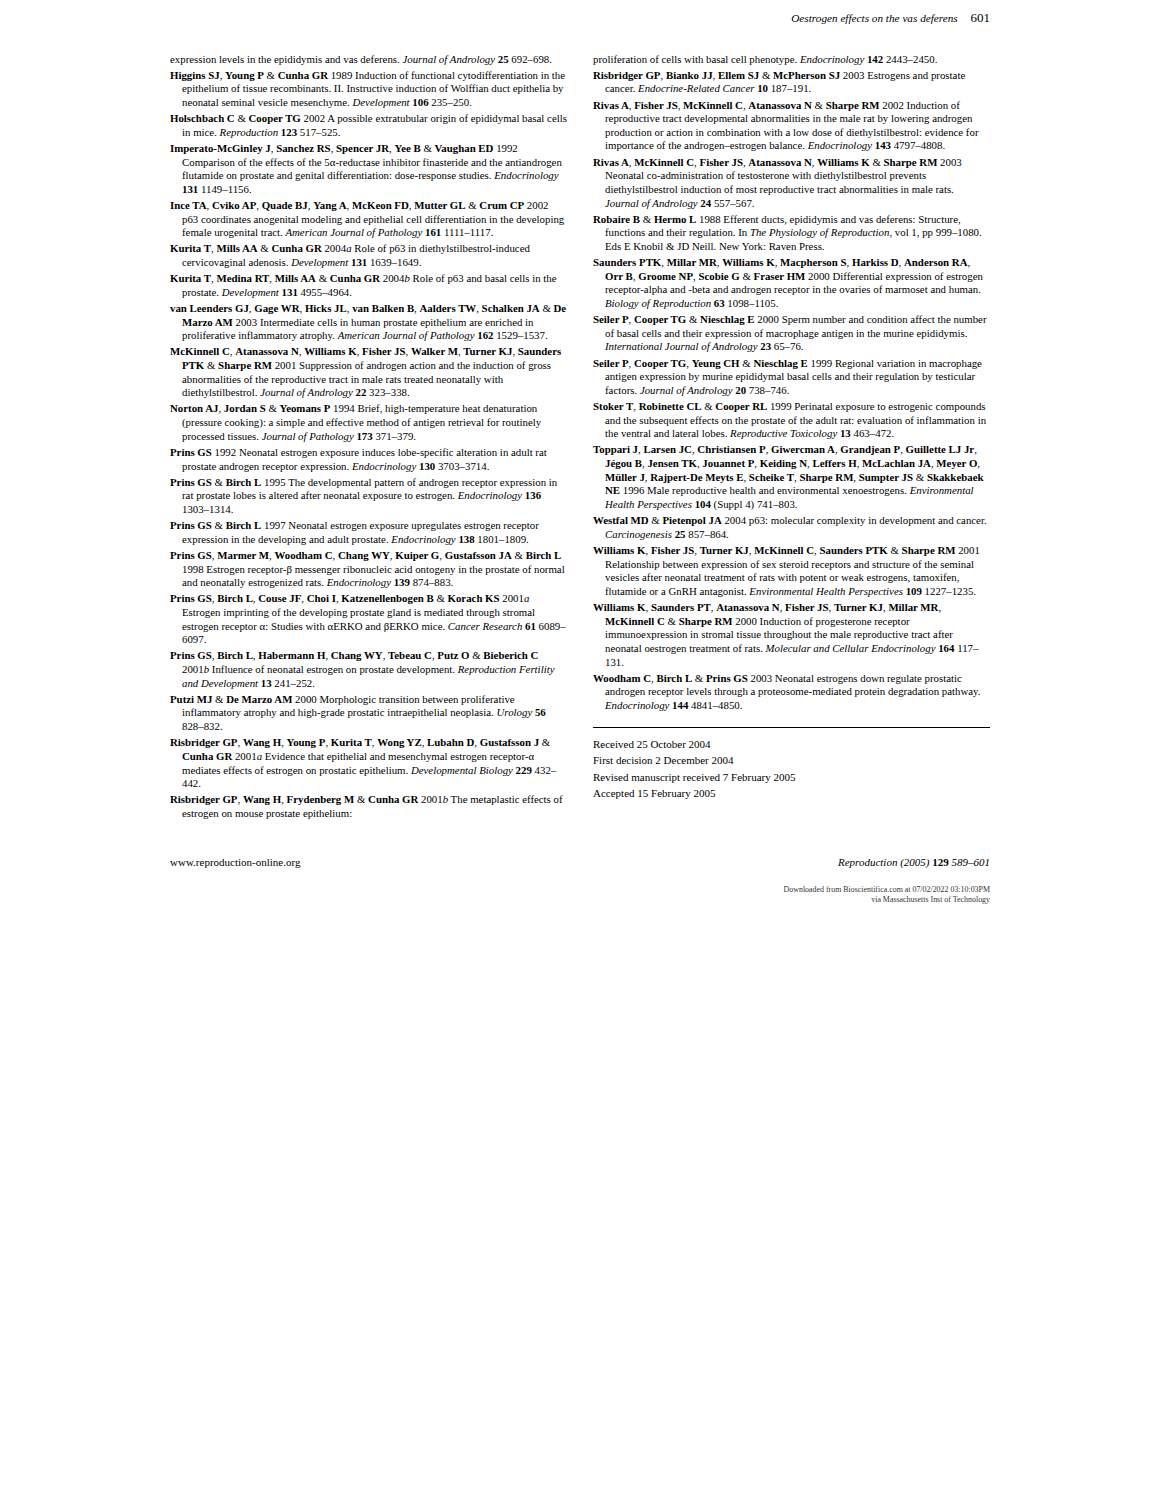Oestrogen effects on the vas deferens 601
expression levels in the epididymis and vas deferens. Journal of Andrology 25 692–698.
Higgins SJ, Young P & Cunha GR 1989 Induction of functional cytodifferentiation in the epithelium of tissue recombinants. II. Instructive induction of Wolffian duct epithelia by neonatal seminal vesicle mesenchyme. Development 106 235–250.
Holschbach C & Cooper TG 2002 A possible extratubular origin of epididymal basal cells in mice. Reproduction 123 517–525.
Imperato-McGinley J, Sanchez RS, Spencer JR, Yee B & Vaughan ED 1992 Comparison of the effects of the 5α-reductase inhibitor finasteride and the antiandrogen flutamide on prostate and genital differentiation: dose-response studies. Endocrinology 131 1149–1156.
Ince TA, Cviko AP, Quade BJ, Yang A, McKeon FD, Mutter GL & Crum CP 2002 p63 coordinates anogenital modeling and epithelial cell differentiation in the developing female urogenital tract. American Journal of Pathology 161 1111–1117.
Kurita T, Mills AA & Cunha GR 2004a Role of p63 in diethylstilbestrol-induced cervicovaginal adenosis. Development 131 1639–1649.
Kurita T, Medina RT, Mills AA & Cunha GR 2004b Role of p63 and basal cells in the prostate. Development 131 4955–4964.
van Leenders GJ, Gage WR, Hicks JL, van Balken B, Aalders TW, Schalken JA & De Marzo AM 2003 Intermediate cells in human prostate epithelium are enriched in proliferative inflammatory atrophy. American Journal of Pathology 162 1529–1537.
McKinnell C, Atanassova N, Williams K, Fisher JS, Walker M, Turner KJ, Saunders PTK & Sharpe RM 2001 Suppression of androgen action and the induction of gross abnormalities of the reproductive tract in male rats treated neonatally with diethylstilbestrol. Journal of Andrology 22 323–338.
Norton AJ, Jordan S & Yeomans P 1994 Brief, high-temperature heat denaturation (pressure cooking): a simple and effective method of antigen retrieval for routinely processed tissues. Journal of Pathology 173 371–379.
Prins GS 1992 Neonatal estrogen exposure induces lobe-specific alteration in adult rat prostate androgen receptor expression. Endocrinology 130 3703–3714.
Prins GS & Birch L 1995 The developmental pattern of androgen receptor expression in rat prostate lobes is altered after neonatal exposure to estrogen. Endocrinology 136 1303–1314.
Prins GS & Birch L 1997 Neonatal estrogen exposure upregulates estrogen receptor expression in the developing and adult prostate. Endocrinology 138 1801–1809.
Prins GS, Marmer M, Woodham C, Chang WY, Kuiper G, Gustafsson JA & Birch L 1998 Estrogen receptor-β messenger ribonucleic acid ontogeny in the prostate of normal and neonatally estrogenized rats. Endocrinology 139 874–883.
Prins GS, Birch L, Couse JF, Choi I, Katzenellenbogen B & Korach KS 2001a Estrogen imprinting of the developing prostate gland is mediated through stromal estrogen receptor α: Studies with αERKO and βERKO mice. Cancer Research 61 6089–6097.
Prins GS, Birch L, Habermann H, Chang WY, Tebeau C, Putz O & Bieberich C 2001b Influence of neonatal estrogen on prostate development. Reproduction Fertility and Development 13 241–252.
Putzi MJ & De Marzo AM 2000 Morphologic transition between proliferative inflammatory atrophy and high-grade prostatic intraepithelial neoplasia. Urology 56 828–832.
Risbridger GP, Wang H, Young P, Kurita T, Wong YZ, Lubahn D, Gustafsson J & Cunha GR 2001a Evidence that epithelial and mesenchymal estrogen receptor-α mediates effects of estrogen on prostatic epithelium. Developmental Biology 229 432–442.
Risbridger GP, Wang H, Frydenberg M & Cunha GR 2001b The metaplastic effects of estrogen on mouse prostate epithelium:
proliferation of cells with basal cell phenotype. Endocrinology 142 2443–2450.
Risbridger GP, Bianko JJ, Ellem SJ & McPherson SJ 2003 Estrogens and prostate cancer. Endocrine-Related Cancer 10 187–191.
Rivas A, Fisher JS, McKinnell C, Atanassova N & Sharpe RM 2002 Induction of reproductive tract developmental abnormalities in the male rat by lowering androgen production or action in combination with a low dose of diethylstilbestrol: evidence for importance of the androgen–estrogen balance. Endocrinology 143 4797–4808.
Rivas A, McKinnell C, Fisher JS, Atanassova N, Williams K & Sharpe RM 2003 Neonatal co-administration of testosterone with diethylstilbestrol prevents diethylstilbestrol induction of most reproductive tract abnormalities in male rats. Journal of Andrology 24 557–567.
Robaire B & Hermo L 1988 Efferent ducts, epididymis and vas deferens: Structure, functions and their regulation. In The Physiology of Reproduction, vol 1, pp 999–1080. Eds E Knobil & JD Neill. New York: Raven Press.
Saunders PTK, Millar MR, Williams K, Macpherson S, Harkiss D, Anderson RA, Orr B, Groome NP, Scobie G & Fraser HM 2000 Differential expression of estrogen receptor-alpha and -beta and androgen receptor in the ovaries of marmoset and human. Biology of Reproduction 63 1098–1105.
Seiler P, Cooper TG & Nieschlag E 2000 Sperm number and condition affect the number of basal cells and their expression of macrophage antigen in the murine epididymis. International Journal of Andrology 23 65–76.
Seiler P, Cooper TG, Yeung CH & Nieschlag E 1999 Regional variation in macrophage antigen expression by murine epididymal basal cells and their regulation by testicular factors. Journal of Andrology 20 738–746.
Stoker T, Robinette CL & Cooper RL 1999 Perinatal exposure to estrogenic compounds and the subsequent effects on the prostate of the adult rat: evaluation of inflammation in the ventral and lateral lobes. Reproductive Toxicology 13 463–472.
Toppari J, Larsen JC, Christiansen P, Giwercman A, Grandjean P, Guillette LJ Jr, Jégou B, Jensen TK, Jouannet P, Keiding N, Leffers H, McLachlan JA, Meyer O, Müller J, Rajpert-De Meyts E, Scheike T, Sharpe RM, Sumpter JS & Skakkebaek NE 1996 Male reproductive health and environmental xenoestrogens. Environmental Health Perspectives 104 (Suppl 4) 741–803.
Westfal MD & Pietenpol JA 2004 p63: molecular complexity in development and cancer. Carcinogenesis 25 857–864.
Williams K, Fisher JS, Turner KJ, McKinnell C, Saunders PTK & Sharpe RM 2001 Relationship between expression of sex steroid receptors and structure of the seminal vesicles after neonatal treatment of rats with potent or weak estrogens, tamoxifen, flutamide or a GnRH antagonist. Environmental Health Perspectives 109 1227–1235.
Williams K, Saunders PT, Atanassova N, Fisher JS, Turner KJ, Millar MR, McKinnell C & Sharpe RM 2000 Induction of progesterone receptor immunoexpression in stromal tissue throughout the male reproductive tract after neonatal oestrogen treatment of rats. Molecular and Cellular Endocrinology 164 117–131.
Woodham C, Birch L & Prins GS 2003 Neonatal estrogens down regulate prostatic androgen receptor levels through a proteosome-mediated protein degradation pathway. Endocrinology 144 4841–4850.
Received 25 October 2004
First decision 2 December 2004
Revised manuscript received 7 February 2005
Accepted 15 February 2005
www.reproduction-online.org
Reproduction (2005) 129 589–601
Downloaded from Bioscientifica.com at 07/02/2022 03:10:03PM
via Massachusetts Inst of Technology